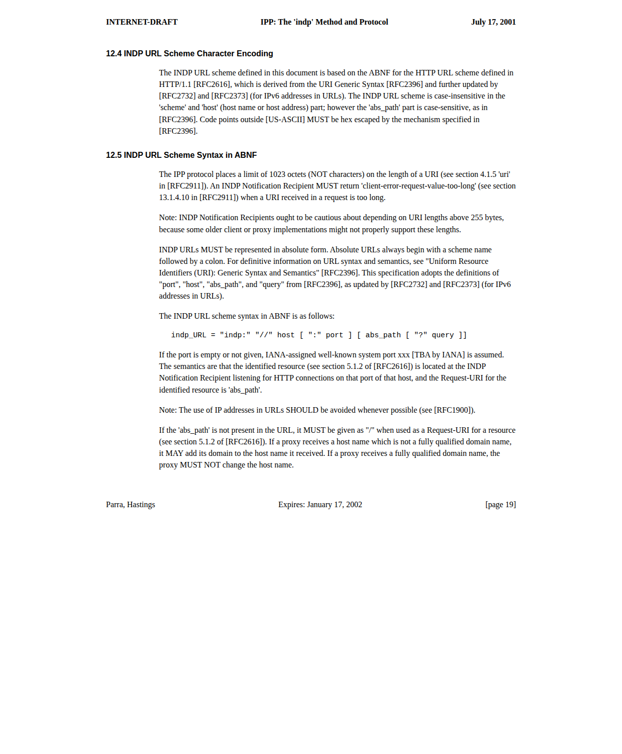INTERNET-DRAFT IPP: The 'indp' Method and Protocol July 17, 2001
12.4 INDP URL Scheme Character Encoding
The INDP URL scheme defined in this document is based on the ABNF for the HTTP URL scheme defined in HTTP/1.1 [RFC2616], which is derived from the URI Generic Syntax [RFC2396] and further updated by [RFC2732] and [RFC2373] (for IPv6 addresses in URLs). The INDP URL scheme is case-insensitive in the 'scheme' and 'host' (host name or host address) part; however the 'abs_path' part is case-sensitive, as in [RFC2396]. Code points outside [US-ASCII] MUST be hex escaped by the mechanism specified in [RFC2396].
12.5 INDP URL Scheme Syntax in ABNF
The IPP protocol places a limit of 1023 octets (NOT characters) on the length of a URI (see section 4.1.5 'uri' in [RFC2911]). An INDP Notification Recipient MUST return 'client-error-request-value-too-long' (see section 13.1.4.10 in [RFC2911]) when a URI received in a request is too long.
Note: INDP Notification Recipients ought to be cautious about depending on URI lengths above 255 bytes, because some older client or proxy implementations might not properly support these lengths.
INDP URLs MUST be represented in absolute form. Absolute URLs always begin with a scheme name followed by a colon. For definitive information on URL syntax and semantics, see "Uniform Resource Identifiers (URI): Generic Syntax and Semantics" [RFC2396]. This specification adopts the definitions of "port", "host", "abs_path", and "query" from [RFC2396], as updated by [RFC2732] and [RFC2373] (for IPv6 addresses in URLs).
The INDP URL scheme syntax in ABNF is as follows:
indp_URL = "indp:" "//" host [ ":" port ] [ abs_path [ "?" query ]]
If the port is empty or not given, IANA-assigned well-known system port xxx [TBA by IANA] is assumed. The semantics are that the identified resource (see section 5.1.2 of [RFC2616]) is located at the INDP Notification Recipient listening for HTTP connections on that port of that host, and the Request-URI for the identified resource is 'abs_path'.
Note: The use of IP addresses in URLs SHOULD be avoided whenever possible (see [RFC1900]).
If the 'abs_path' is not present in the URL, it MUST be given as "/" when used as a Request-URI for a resource (see section 5.1.2 of [RFC2616]). If a proxy receives a host name which is not a fully qualified domain name, it MAY add its domain to the host name it received. If a proxy receives a fully qualified domain name, the proxy MUST NOT change the host name.
Parra, Hastings Expires: January 17, 2002 [page 19]